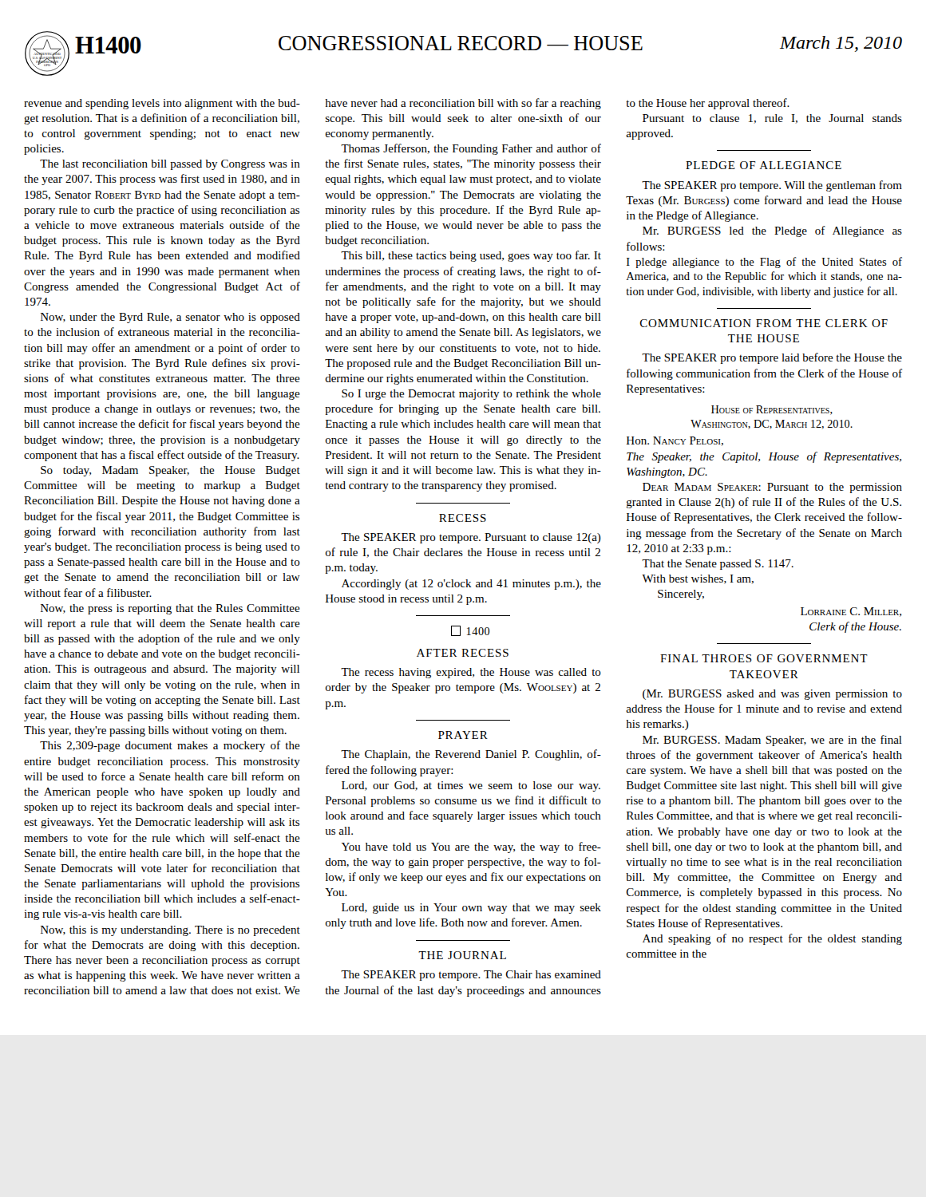AUTHENTICATED U.S. GOVERNMENT INFORMATION GPO
H1400
CONGRESSIONAL RECORD — HOUSE
March 15, 2010
revenue and spending levels into alignment with the budget resolution. That is a definition of a reconciliation bill, to control government spending; not to enact new policies.
The last reconciliation bill passed by Congress was in the year 2007. This process was first used in 1980, and in 1985, Senator Robert Byrd had the Senate adopt a temporary rule to curb the practice of using reconciliation as a vehicle to move extraneous materials outside of the budget process. This rule is known today as the Byrd Rule. The Byrd Rule has been extended and modified over the years and in 1990 was made permanent when Congress amended the Congressional Budget Act of 1974.
Now, under the Byrd Rule, a senator who is opposed to the inclusion of extraneous material in the reconciliation bill may offer an amendment or a point of order to strike that provision. The Byrd Rule defines six provisions of what constitutes extraneous matter. The three most important provisions are, one, the bill language must produce a change in outlays or revenues; two, the bill cannot increase the deficit for fiscal years beyond the budget window; three, the provision is a nonbudgetary component that has a fiscal effect outside of the Treasury.
So today, Madam Speaker, the House Budget Committee will be meeting to markup a Budget Reconciliation Bill. Despite the House not having done a budget for the fiscal year 2011, the Budget Committee is going forward with reconciliation authority from last year's budget. The reconciliation process is being used to pass a Senate-passed health care bill in the House and to get the Senate to amend the reconciliation bill or law without fear of a filibuster.
Now, the press is reporting that the Rules Committee will report a rule that will deem the Senate health care bill as passed with the adoption of the rule and we only have a chance to debate and vote on the budget reconciliation. This is outrageous and absurd. The majority will claim that they will only be voting on the rule, when in fact they will be voting on accepting the Senate bill. Last year, the House was passing bills without reading them. This year, they're passing bills without voting on them.
This 2,309-page document makes a mockery of the entire budget reconciliation process. This monstrosity will be used to force a Senate health care bill reform on the American people who have spoken up loudly and spoken up to reject its backroom deals and special interest giveaways. Yet the Democratic leadership will ask its members to vote for the rule which will self-enact the Senate bill, the entire health care bill, in the hope that the Senate Democrats will vote later for reconciliation that the Senate parliamentarians will uphold the provisions inside the reconciliation bill which includes a self-enacting rule vis-a-vis health care bill.
Now, this is my understanding. There is no precedent for what the Democrats are doing with this deception. There has never been a reconciliation process as corrupt as what is happening this week. We have never written a reconciliation bill to amend a law that does not exist. We have never had a reconciliation bill with so far a reaching scope. This bill would seek to alter one-sixth of our economy permanently.
Thomas Jefferson, the Founding Father and author of the first Senate rules, states, ''The minority possess their equal rights, which equal law must protect, and to violate would be oppression.'' The Democrats are violating the minority rules by this procedure. If the Byrd Rule applied to the House, we would never be able to pass the budget reconciliation.
This bill, these tactics being used, goes way too far. It undermines the process of creating laws, the right to offer amendments, and the right to vote on a bill. It may not be politically safe for the majority, but we should have a proper vote, up-and-down, on this health care bill and an ability to amend the Senate bill. As legislators, we were sent here by our constituents to vote, not to hide. The proposed rule and the Budget Reconciliation Bill undermine our rights enumerated within the Constitution.
So I urge the Democrat majority to rethink the whole procedure for bringing up the Senate health care bill. Enacting a rule which includes health care will mean that once it passes the House it will go directly to the President. It will not return to the Senate. The President will sign it and it will become law. This is what they intend contrary to the transparency they promised.
RECESS
The SPEAKER pro tempore. Pursuant to clause 12(a) of rule I, the Chair declares the House in recess until 2 p.m. today.
Accordingly (at 12 o'clock and 41 minutes p.m.), the House stood in recess until 2 p.m.
1400
AFTER RECESS
The recess having expired, the House was called to order by the Speaker pro tempore (Ms. Woolsey) at 2 p.m.
PRAYER
The Chaplain, the Reverend Daniel P. Coughlin, offered the following prayer:
Lord, our God, at times we seem to lose our way. Personal problems so consume us we find it difficult to look around and face squarely larger issues which touch us all.
You have told us You are the way, the way to freedom, the way to gain proper perspective, the way to follow, if only we keep our eyes and fix our expectations on You.
Lord, guide us in Your own way that we may seek only truth and love life. Both now and forever. Amen.
THE JOURNAL
The SPEAKER pro tempore. The Chair has examined the Journal of the last day's proceedings and announces to the House her approval thereof.
Pursuant to clause 1, rule I, the Journal stands approved.
PLEDGE OF ALLEGIANCE
The SPEAKER pro tempore. Will the gentleman from Texas (Mr. Burgess) come forward and lead the House in the Pledge of Allegiance.
Mr. BURGESS led the Pledge of Allegiance as follows:
I pledge allegiance to the Flag of the United States of America, and to the Republic for which it stands, one nation under God, indivisible, with liberty and justice for all.
COMMUNICATION FROM THE CLERK OF THE HOUSE
The SPEAKER pro tempore laid before the House the following communication from the Clerk of the House of Representatives:
House of Representatives,
Washington, DC, March 12, 2010.
Hon. Nancy Pelosi,
The Speaker, the Capitol, House of Representatives, Washington, DC.
Dear Madam Speaker: Pursuant to the permission granted in Clause 2(h) of rule II of the Rules of the U.S. House of Representatives, the Clerk received the following message from the Secretary of the Senate on March 12, 2010 at 2:33 p.m.:
That the Senate passed S. 1147.
With best wishes, I am,
Sincerely,
Lorraine C. Miller,Clerk of the House.
FINAL THROES OF GOVERNMENT TAKEOVER
(Mr. BURGESS asked and was given permission to address the House for 1 minute and to revise and extend his remarks.)
Mr. BURGESS. Madam Speaker, we are in the final throes of the government takeover of America's health care system. We have a shell bill that was posted on the Budget Committee site last night. This shell bill will give rise to a phantom bill. The phantom bill goes over to the Rules Committee, and that is where we get real reconciliation. We probably have one day or two to look at the shell bill, one day or two to look at the phantom bill, and virtually no time to see what is in the real reconciliation bill. My committee, the Committee on Energy and Commerce, is completely bypassed in this process. No respect for the oldest standing committee in the United States House of Representatives.
And speaking of no respect for the oldest standing committee in the